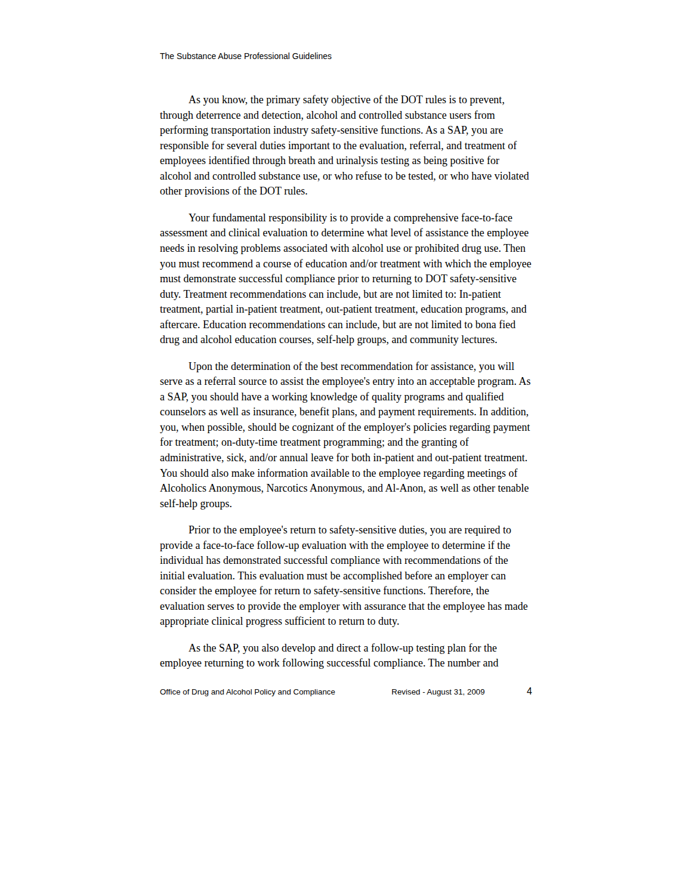The Substance Abuse Professional Guidelines
As you know, the primary safety objective of the DOT rules is to prevent, through deterrence and detection, alcohol and controlled substance users from performing transportation industry safety-sensitive functions. As a SAP, you are responsible for several duties important to the evaluation, referral, and treatment of employees identified through breath and urinalysis testing as being positive for alcohol and controlled substance use, or who refuse to be tested, or who have violated other provisions of the DOT rules.
Your fundamental responsibility is to provide a comprehensive face-to-face assessment and clinical evaluation to determine what level of assistance the employee needs in resolving problems associated with alcohol use or prohibited drug use. Then you must recommend a course of education and/or treatment with which the employee must demonstrate successful compliance prior to returning to DOT safety-sensitive duty. Treatment recommendations can include, but are not limited to: In-patient treatment, partial in-patient treatment, out-patient treatment, education programs, and aftercare. Education recommendations can include, but are not limited to bona fied drug and alcohol education courses, self-help groups, and community lectures.
Upon the determination of the best recommendation for assistance, you will serve as a referral source to assist the employee's entry into an acceptable program. As a SAP, you should have a working knowledge of quality programs and qualified counselors as well as insurance, benefit plans, and payment requirements. In addition, you, when possible, should be cognizant of the employer's policies regarding payment for treatment; on-duty-time treatment programming; and the granting of administrative, sick, and/or annual leave for both in-patient and out-patient treatment. You should also make information available to the employee regarding meetings of Alcoholics Anonymous, Narcotics Anonymous, and Al-Anon, as well as other tenable self-help groups.
Prior to the employee's return to safety-sensitive duties, you are required to provide a face-to-face follow-up evaluation with the employee to determine if the individual has demonstrated successful compliance with recommendations of the initial evaluation. This evaluation must be accomplished before an employer can consider the employee for return to safety-sensitive functions. Therefore, the evaluation serves to provide the employer with assurance that the employee has made appropriate clinical progress sufficient to return to duty.
As the SAP, you also develop and direct a follow-up testing plan for the employee returning to work following successful compliance. The number and
Office of Drug and Alcohol Policy and Compliance
Revised - August 31, 2009
4